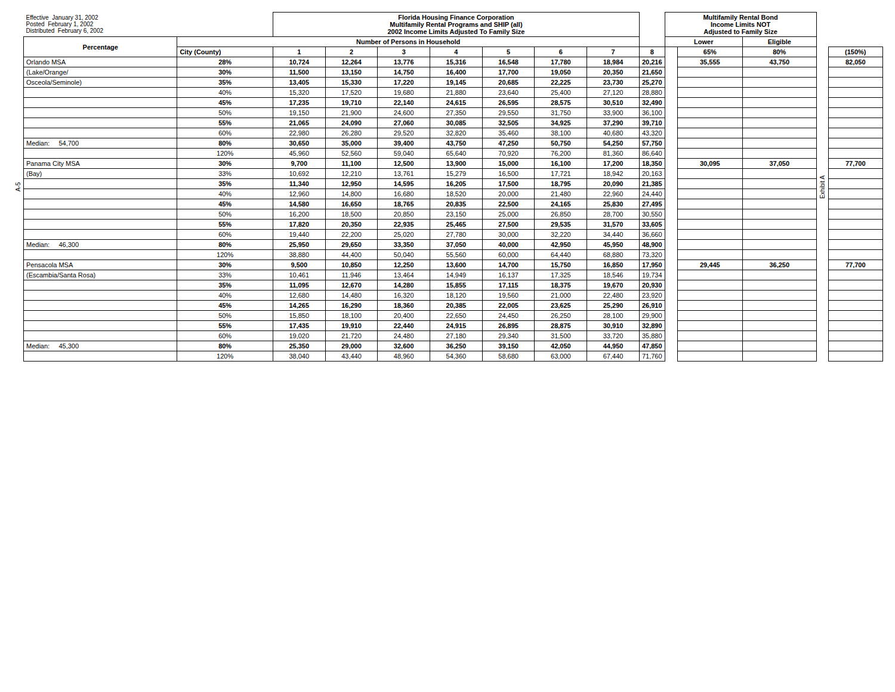| A-5 | Effective January 31, 2002 Posted February 1, 2002 Distributed February 6, 2002 | Florida Housing Finance Corporation Multifamily Rental Programs and SHIP (all) 2002 Income Limits Adjusted To Family Size | | Multifamily Rental Bond Income Limits NOT Adjusted to Family Size | Exhibit A |
| Percentage | Number of Persons in Household | | Lower | Eligible |
| City (County) | 1 | 2 | 3 | 4 | 5 | 6 | 7 | 8 | | 65% | 80% | (150%) |
| Orlando MSA | 28% | 10,724 | 12,264 | 13,776 | 15,316 | 16,548 | 17,780 | 18,984 | 20,216 | | 35,555 | 43,750 | 82,050 |
| (Lake/Orange/ | 30% | 11,500 | 13,150 | 14,750 | 16,400 | 17,700 | 19,050 | 20,350 | 21,650 | | | | |
| Osceola/Seminole) | 35% | 13,405 | 15,330 | 17,220 | 19,145 | 20,685 | 22,225 | 23,730 | 25,270 | | | | |
| | 40% | 15,320 | 17,520 | 19,680 | 21,880 | 23,640 | 25,400 | 27,120 | 28,880 | | | | |
| | 45% | 17,235 | 19,710 | 22,140 | 24,615 | 26,595 | 28,575 | 30,510 | 32,490 | | | | |
| | 50% | 19,150 | 21,900 | 24,600 | 27,350 | 29,550 | 31,750 | 33,900 | 36,100 | | | | |
| | 55% | 21,065 | 24,090 | 27,060 | 30,085 | 32,505 | 34,925 | 37,290 | 39,710 | | | | |
| | 60% | 22,980 | 26,280 | 29,520 | 32,820 | 35,460 | 38,100 | 40,680 | 43,320 | | | | |
| Median: 54,700 | 80% | 30,650 | 35,000 | 39,400 | 43,750 | 47,250 | 50,750 | 54,250 | 57,750 | | | | |
| | 120% | 45,960 | 52,560 | 59,040 | 65,640 | 70,920 | 76,200 | 81,360 | 86,640 | | | | |
| Panama City MSA | 30% | 9,700 | 11,100 | 12,500 | 13,900 | 15,000 | 16,100 | 17,200 | 18,350 | | 30,095 | 37,050 | 77,700 |
| (Bay) | 33% | 10,692 | 12,210 | 13,761 | 15,279 | 16,500 | 17,721 | 18,942 | 20,163 | | | | |
| | 35% | 11,340 | 12,950 | 14,595 | 16,205 | 17,500 | 18,795 | 20,090 | 21,385 | | | | |
| | 40% | 12,960 | 14,800 | 16,680 | 18,520 | 20,000 | 21,480 | 22,960 | 24,440 | | | | |
| | 45% | 14,580 | 16,650 | 18,765 | 20,835 | 22,500 | 24,165 | 25,830 | 27,495 | | | | |
| | 50% | 16,200 | 18,500 | 20,850 | 23,150 | 25,000 | 26,850 | 28,700 | 30,550 | | | | |
| | 55% | 17,820 | 20,350 | 22,935 | 25,465 | 27,500 | 29,535 | 31,570 | 33,605 | | | | |
| | 60% | 19,440 | 22,200 | 25,020 | 27,780 | 30,000 | 32,220 | 34,440 | 36,660 | | | | |
| Median: 46,300 | 80% | 25,950 | 29,650 | 33,350 | 37,050 | 40,000 | 42,950 | 45,950 | 48,900 | | | | |
| | 120% | 38,880 | 44,400 | 50,040 | 55,560 | 60,000 | 64,440 | 68,880 | 73,320 | | | | |
| Pensacola MSA | 30% | 9,500 | 10,850 | 12,250 | 13,600 | 14,700 | 15,750 | 16,850 | 17,950 | | 29,445 | 36,250 | 77,700 |
| (Escambia/Santa Rosa) | 33% | 10,461 | 11,946 | 13,464 | 14,949 | 16,137 | 17,325 | 18,546 | 19,734 | | | | |
| | 35% | 11,095 | 12,670 | 14,280 | 15,855 | 17,115 | 18,375 | 19,670 | 20,930 | | | | |
| | 40% | 12,680 | 14,480 | 16,320 | 18,120 | 19,560 | 21,000 | 22,480 | 23,920 | | | | |
| | 45% | 14,265 | 16,290 | 18,360 | 20,385 | 22,005 | 23,625 | 25,290 | 26,910 | | | | |
| | 50% | 15,850 | 18,100 | 20,400 | 22,650 | 24,450 | 26,250 | 28,100 | 29,900 | | | | |
| | 55% | 17,435 | 19,910 | 22,440 | 24,915 | 26,895 | 28,875 | 30,910 | 32,890 | | | | |
| | 60% | 19,020 | 21,720 | 24,480 | 27,180 | 29,340 | 31,500 | 33,720 | 35,880 | | | | |
| Median: 45,300 | 80% | 25,350 | 29,000 | 32,600 | 36,250 | 39,150 | 42,050 | 44,950 | 47,850 | | | | |
| | 120% | 38,040 | 43,440 | 48,960 | 54,360 | 58,680 | 63,000 | 67,440 | 71,760 | | | | |